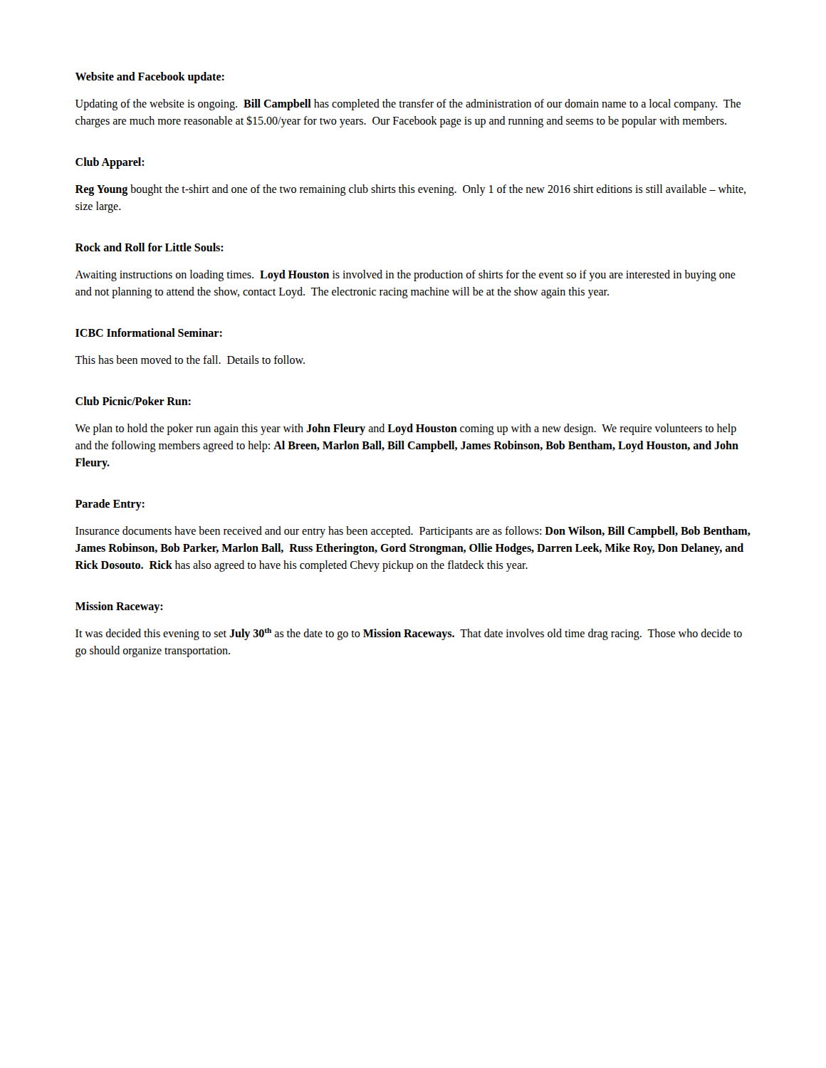Website and Facebook update:
Updating of the website is ongoing. Bill Campbell has completed the transfer of the administration of our domain name to a local company. The charges are much more reasonable at $15.00/year for two years. Our Facebook page is up and running and seems to be popular with members.
Club Apparel:
Reg Young bought the t-shirt and one of the two remaining club shirts this evening. Only 1 of the new 2016 shirt editions is still available – white, size large.
Rock and Roll for Little Souls:
Awaiting instructions on loading times. Loyd Houston is involved in the production of shirts for the event so if you are interested in buying one and not planning to attend the show, contact Loyd. The electronic racing machine will be at the show again this year.
ICBC Informational Seminar:
This has been moved to the fall. Details to follow.
Club Picnic/Poker Run:
We plan to hold the poker run again this year with John Fleury and Loyd Houston coming up with a new design. We require volunteers to help and the following members agreed to help: Al Breen, Marlon Ball, Bill Campbell, James Robinson, Bob Bentham, Loyd Houston, and John Fleury.
Parade Entry:
Insurance documents have been received and our entry has been accepted. Participants are as follows: Don Wilson, Bill Campbell, Bob Bentham, James Robinson, Bob Parker, Marlon Ball, Russ Etherington, Gord Strongman, Ollie Hodges, Darren Leek, Mike Roy, Don Delaney, and Rick Dosouto. Rick has also agreed to have his completed Chevy pickup on the flatdeck this year.
Mission Raceway:
It was decided this evening to set July 30th as the date to go to Mission Raceways. That date involves old time drag racing. Those who decide to go should organize transportation.